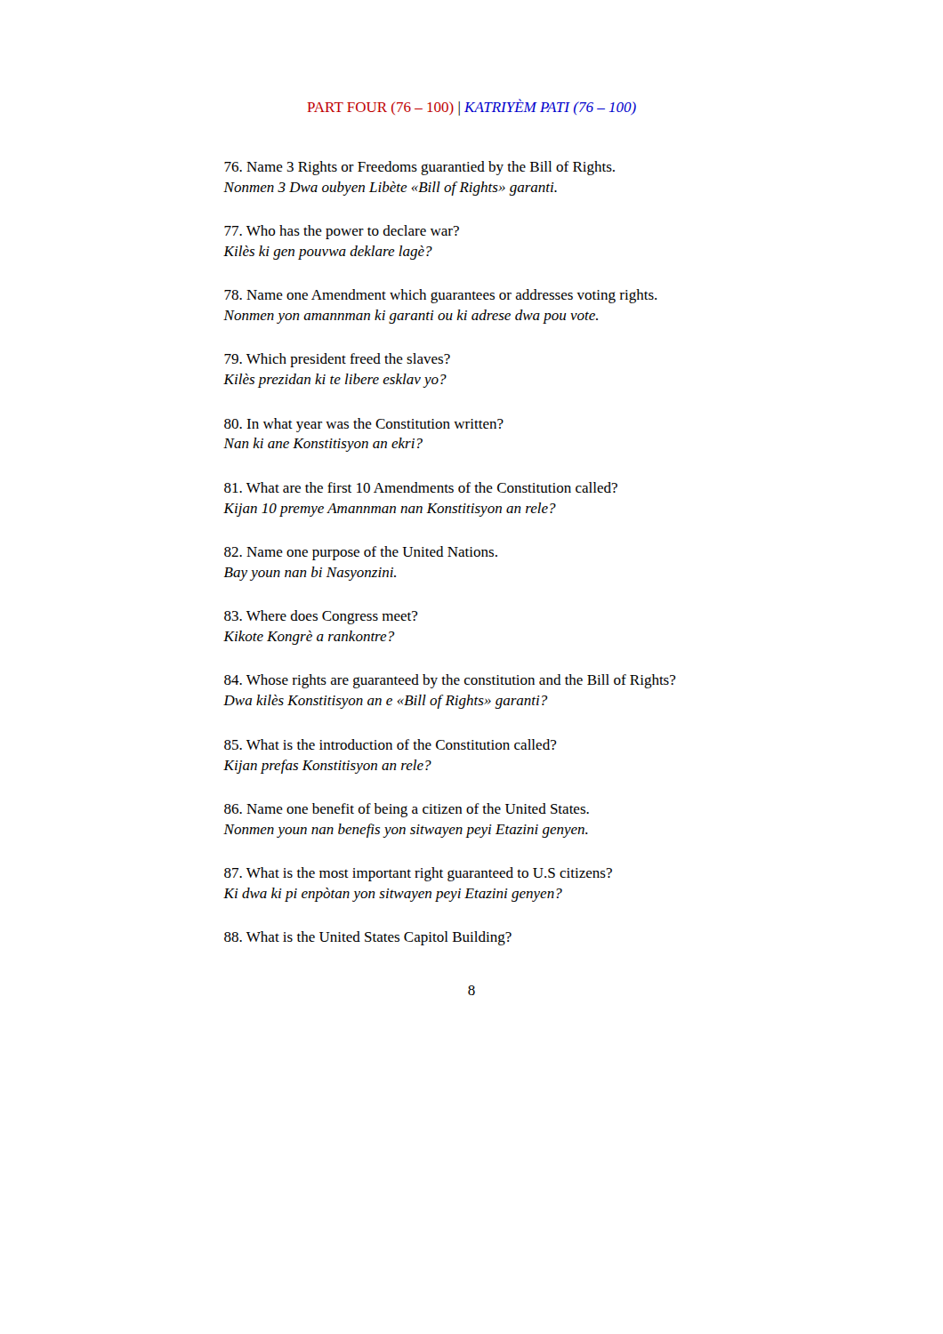PART FOUR (76 – 100) | KATRIYÈM PATI (76 – 100)
76. Name 3 Rights or Freedoms guarantied by the Bill of Rights.
Nonmen 3 Dwa oubyen Libète «Bill of Rights» garanti.
77. Who has the power to declare war?
Kilès ki gen pouvwa deklare lagè?
78. Name one Amendment which guarantees or addresses voting rights.
Nonmen yon amannman ki garanti ou ki adrese dwa pou vote.
79. Which president freed the slaves?
Kilès prezidan ki te libere esklav yo?
80. In what year was the Constitution written?
Nan ki ane Konstitisyon an ekri?
81. What are the first 10 Amendments of the Constitution called?
Kijan 10 premye Amannman nan Konstitisyon an rele?
82. Name one purpose of the United Nations.
Bay youn nan bi Nasyonzini.
83. Where does Congress meet?
Kikote Kongrè a rankontre?
84. Whose rights are guaranteed by the constitution and the Bill of Rights?
Dwa kilès Konstitisyon an e «Bill of Rights» garanti?
85. What is the introduction of the Constitution called?
Kijan prefas Konstitisyon an rele?
86. Name one benefit of being a citizen of the United States.
Nonmen youn nan benefis yon sitwayen peyi Etazini genyen.
87. What is the most important right guaranteed to U.S citizens?
Ki dwa ki pi enpòtan yon sitwayen peyi Etazini genyen?
88. What is the United States Capitol Building?
8